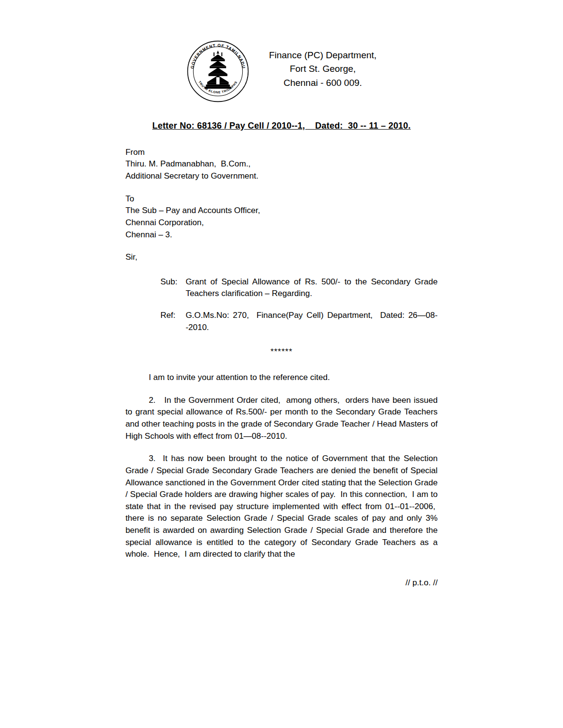GOVERNMENT OF TAMILNADU TRUTH ALONE TRIUMPHS
Finance (PC) Department,
Fort St. George,
Chennai - 600 009.
Letter No: 68136 / Pay Cell / 2010--1, Dated: 30 -- 11 – 2010.
From
Thiru. M. Padmanabhan, B.Com.,
Additional Secretary to Government.
To
The Sub – Pay and Accounts Officer,
Chennai Corporation,
Chennai – 3.
Sir,
| Sub: | Grant of Special Allowance of Rs. 500/- to the Secondary Grade Teachers clarification – Regarding. |
| Ref: | G.O.Ms.No: 270, Finance(Pay Cell) Department, Dated: 26—08--2010. |
******
I am to invite your attention to the reference cited.
2. In the Government Order cited, among others, orders have been issued to grant special allowance of Rs.500/- per month to the Secondary Grade Teachers and other teaching posts in the grade of Secondary Grade Teacher / Head Masters of High Schools with effect from 01—08--2010.
3. It has now been brought to the notice of Government that the Selection Grade / Special Grade Secondary Grade Teachers are denied the benefit of Special Allowance sanctioned in the Government Order cited stating that the Selection Grade / Special Grade holders are drawing higher scales of pay. In this connection, I am to state that in the revised pay structure implemented with effect from 01--01--2006, there is no separate Selection Grade / Special Grade scales of pay and only 3% benefit is awarded on awarding Selection Grade / Special Grade and therefore the special allowance is entitled to the category of Secondary Grade Teachers as a whole. Hence, I am directed to clarify that the
// p.t.o. //